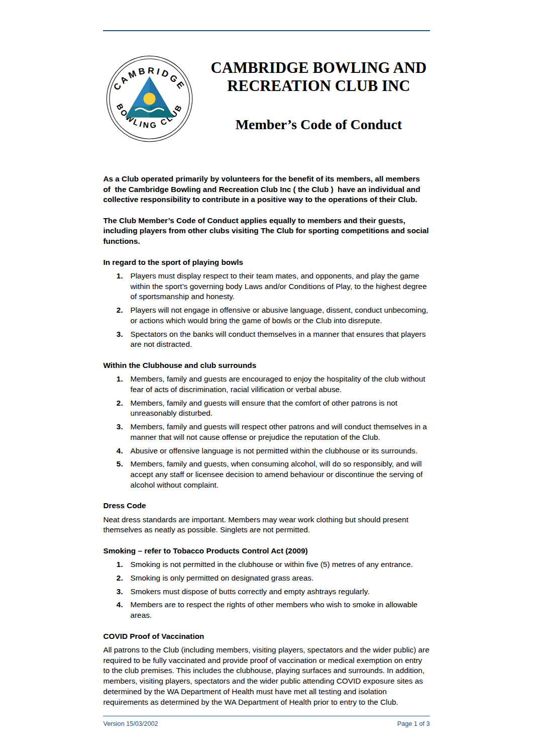CAMBRIDGE BOWLING CLUB
CAMBRIDGE BOWLING AND
RECREATION CLUB INC
Member’s Code of Conduct
As a Club operated primarily by volunteers for the benefit of its members, all members of the Cambridge Bowling and Recreation Club Inc ( the Club ) have an individual and collective responsibility to contribute in a positive way to the operations of their Club.
The Club Member’s Code of Conduct applies equally to members and their guests, including players from other clubs visiting The Club for sporting competitions and social functions.
In regard to the sport of playing bowls
Players must display respect to their team mates, and opponents, and play the game within the sport’s governing body Laws and/or Conditions of Play, to the highest degree of sportsmanship and honesty.
Players will not engage in offensive or abusive language, dissent, conduct unbecoming, or actions which would bring the game of bowls or the Club into disrepute.
Spectators on the banks will conduct themselves in a manner that ensures that players are not distracted.
Within the Clubhouse and club surrounds
Members, family and guests are encouraged to enjoy the hospitality of the club without fear of acts of discrimination, racial vilification or verbal abuse.
Members, family and guests will ensure that the comfort of other patrons is not unreasonably disturbed.
Members, family and guests will respect other patrons and will conduct themselves in a manner that will not cause offense or prejudice the reputation of the Club.
Abusive or offensive language is not permitted within the clubhouse or its surrounds.
Members, family and guests, when consuming alcohol, will do so responsibly, and will accept any staff or licensee decision to amend behaviour or discontinue the serving of alcohol without complaint.
Dress Code
Neat dress standards are important. Members may wear work clothing but should present themselves as neatly as possible. Singlets are not permitted.
Smoking – refer to Tobacco Products Control Act (2009)
Smoking is not permitted in the clubhouse or within five (5) metres of any entrance.
Smoking is only permitted on designated grass areas.
Smokers must dispose of butts correctly and empty ashtrays regularly.
Members are to respect the rights of other members who wish to smoke in allowable areas.
COVID Proof of Vaccination
All patrons to the Club (including members, visiting players, spectators and the wider public) are required to be fully vaccinated and provide proof of vaccination or medical exemption on entry to the club premises. This includes the clubhouse, playing surfaces and surrounds. In addition, members, visiting players, spectators and the wider public attending COVID exposure sites as determined by the WA Department of Health must have met all testing and isolation requirements as determined by the WA Department of Health prior to entry to the Club.
Version 15/03/2002 Page 1 of 3